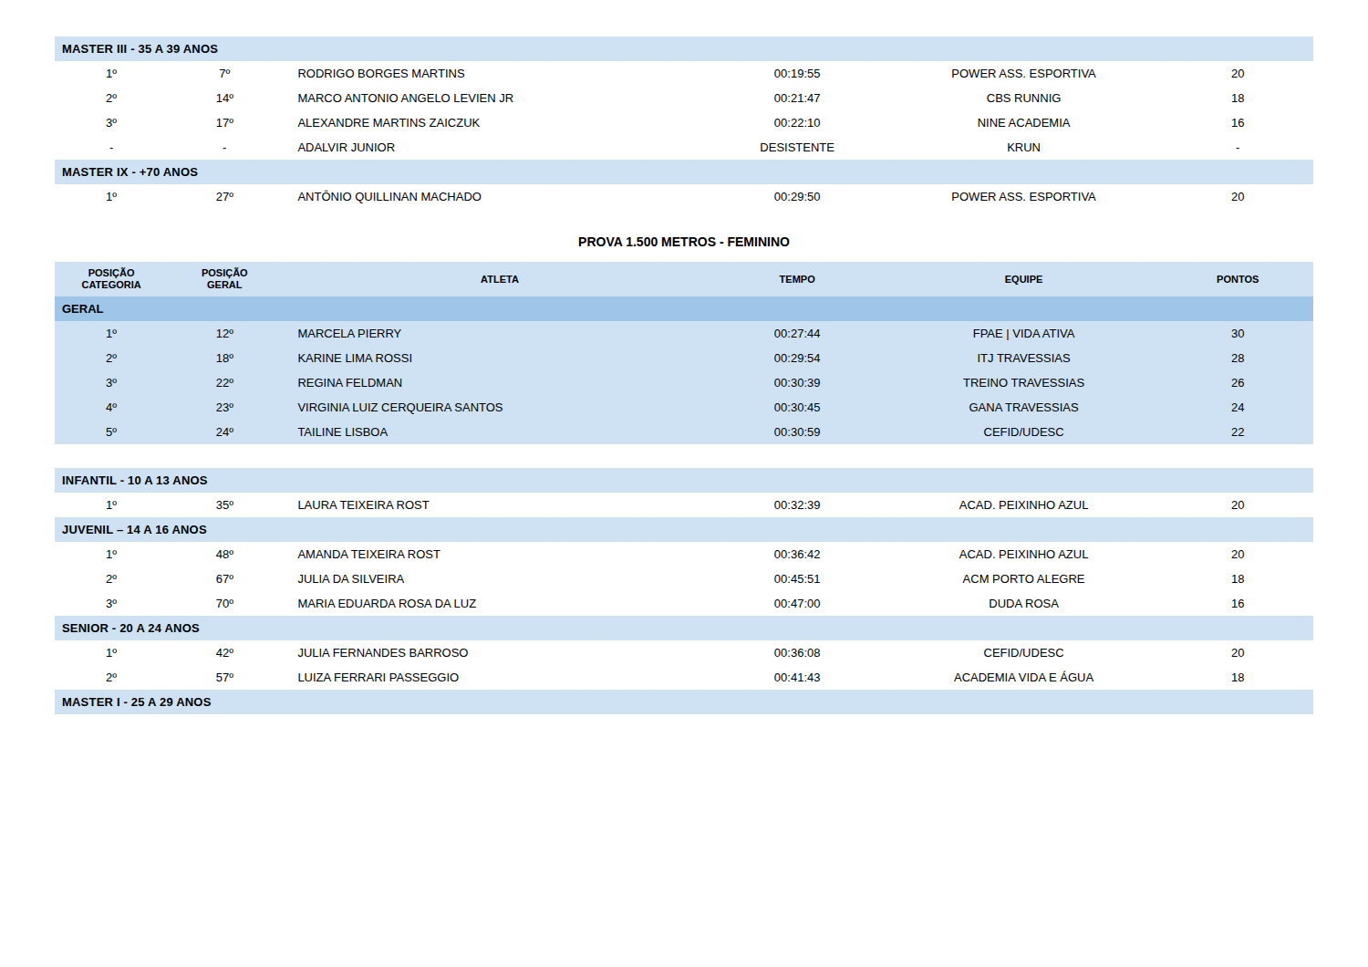| MASTER III - 35 A 39 ANOS |
| 1º | 7º | RODRIGO BORGES MARTINS | 00:19:55 | POWER ASS. ESPORTIVA | 20 |
| 2º | 14º | MARCO ANTONIO ANGELO LEVIEN JR | 00:21:47 | CBS RUNNIG | 18 |
| 3º | 17º | ALEXANDRE MARTINS ZAICZUK | 00:22:10 | NINE ACADEMIA | 16 |
| - | - | ADALVIR JUNIOR | DESISTENTE | KRUN | - |
| MASTER IX - +70 ANOS |
| 1º | 27º | ANTÔNIO QUILLINAN MACHADO | 00:29:50 | POWER ASS. ESPORTIVA | 20 |
PROVA 1.500 METROS - FEMININO
| POSIÇÃO CATEGORIA | POSIÇÃO GERAL | ATLETA | TEMPO | EQUIPE | PONTOS |
| GERAL |
| 1º | 12º | MARCELA PIERRY | 00:27:44 | FPAE / VIDA ATIVA | 30 |
| 2º | 18º | KARINE LIMA ROSSI | 00:29:54 | ITJ TRAVESSIAS | 28 |
| 3º | 22º | REGINA FELDMAN | 00:30:39 | TREINO TRAVESSIAS | 26 |
| 4º | 23º | VIRGINIA LUIZ CERQUEIRA SANTOS | 00:30:45 | GANA TRAVESSIAS | 24 |
| 5º | 24º | TAILINE LISBOA | 00:30:59 | CEFID/UDESC | 22 |
| INFANTIL - 10 A 13 ANOS |
| 1º | 35º | LAURA TEIXEIRA ROST | 00:32:39 | ACAD. PEIXINHO AZUL | 20 |
| JUVENIL – 14 A 16 ANOS |
| 1º | 48º | AMANDA TEIXEIRA ROST | 00:36:42 | ACAD. PEIXINHO AZUL | 20 |
| 2º | 67º | JULIA DA SILVEIRA | 00:45:51 | ACM PORTO ALEGRE | 18 |
| 3º | 70º | MARIA EDUARDA ROSA DA LUZ | 00:47:00 | DUDA ROSA | 16 |
| SENIOR - 20 A 24 ANOS |
| 1º | 42º | JULIA FERNANDES BARROSO | 00:36:08 | CEFID/UDESC | 20 |
| 2º | 57º | LUIZA FERRARI PASSEGGIO | 00:41:43 | ACADEMIA VIDA E ÁGUA | 18 |
| MASTER I - 25 A 29 ANOS |